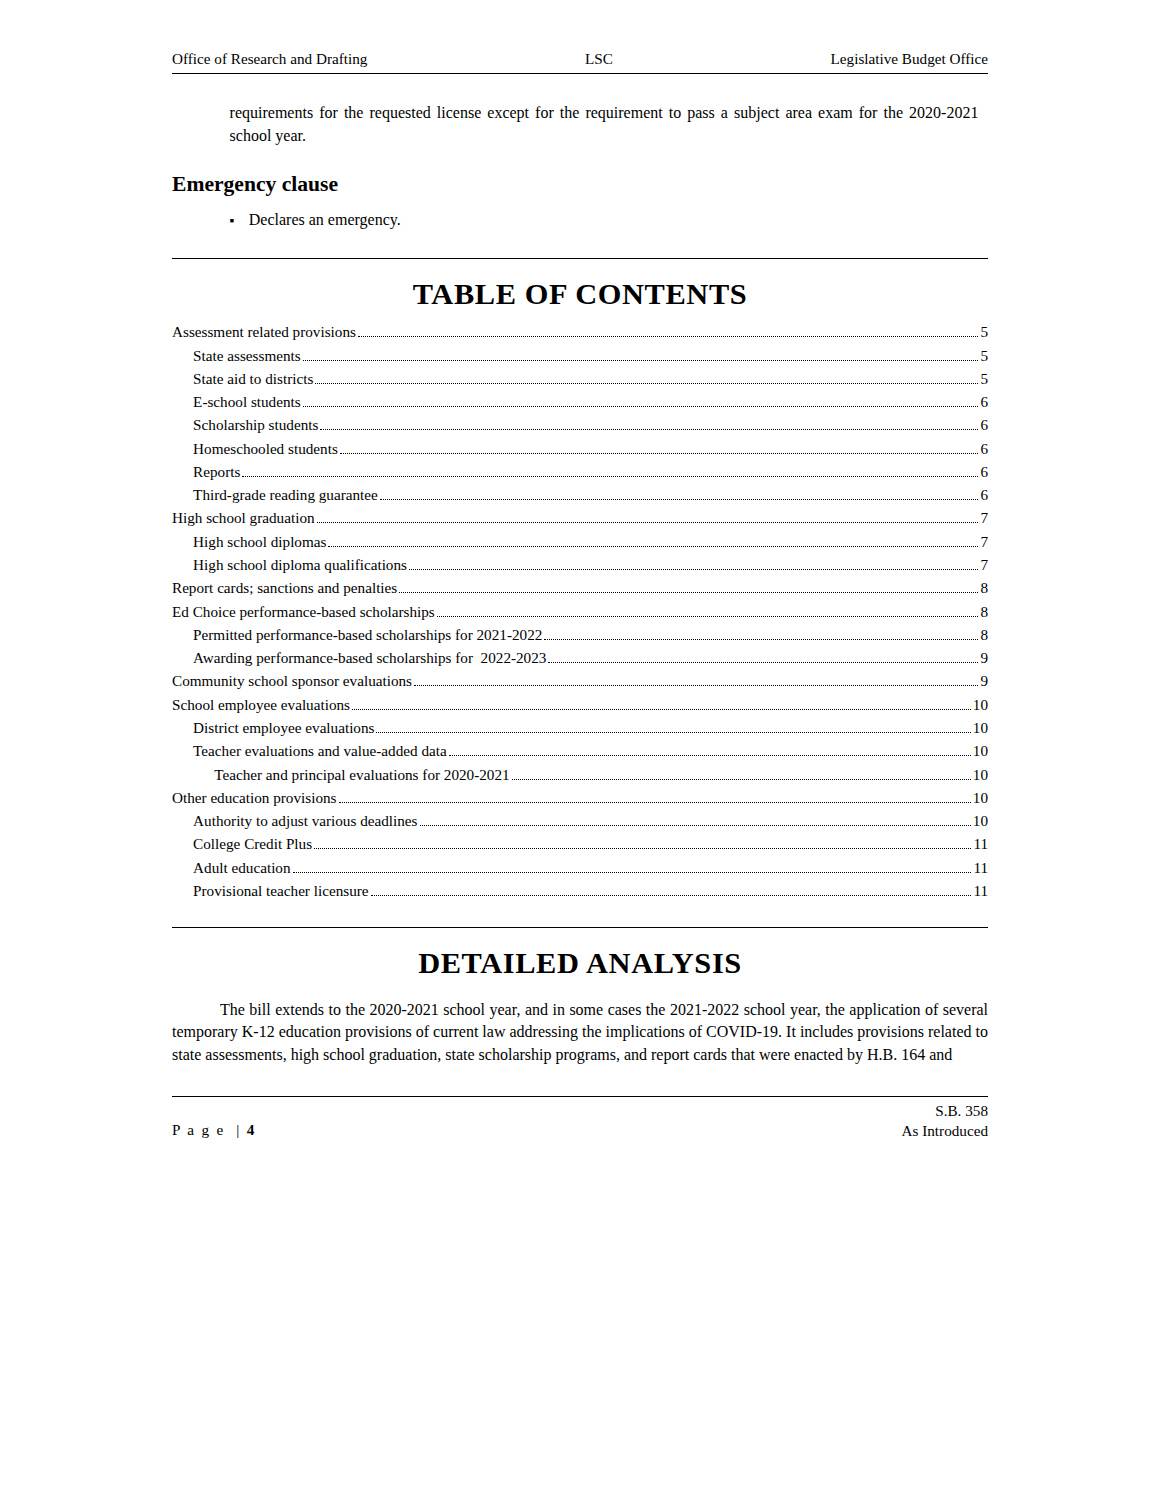Office of Research and Drafting
LSC
Legislative Budget Office
requirements for the requested license except for the requirement to pass a subject area exam for the 2020-2021 school year.
Emergency clause
Declares an emergency.
TABLE OF CONTENTS
Assessment related provisions 5
State assessments 5
State aid to districts 5
E-school students 6
Scholarship students 6
Homeschooled students 6
Reports 6
Third-grade reading guarantee 6
High school graduation 7
High school diplomas 7
High school diploma qualifications 7
Report cards; sanctions and penalties 8
Ed Choice performance-based scholarships 8
Permitted performance-based scholarships for 2021-2022 8
Awarding performance-based scholarships for 2022-2023 9
Community school sponsor evaluations 9
School employee evaluations 10
District employee evaluations 10
Teacher evaluations and value-added data 10
Teacher and principal evaluations for 2020-2021 10
Other education provisions 10
Authority to adjust various deadlines 10
College Credit Plus 11
Adult education 11
Provisional teacher licensure 11
DETAILED ANALYSIS
The bill extends to the 2020-2021 school year, and in some cases the 2021-2022 school year, the application of several temporary K-12 education provisions of current law addressing the implications of COVID-19. It includes provisions related to state assessments, high school graduation, state scholarship programs, and report cards that were enacted by H.B. 164 and
P a g e | 4
S.B. 358
As Introduced